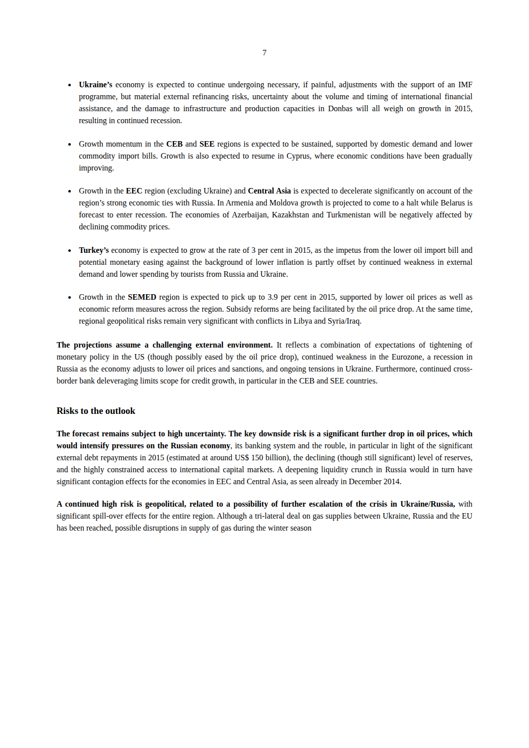7
Ukraine’s economy is expected to continue undergoing necessary, if painful, adjustments with the support of an IMF programme, but material external refinancing risks, uncertainty about the volume and timing of international financial assistance, and the damage to infrastructure and production capacities in Donbas will all weigh on growth in 2015, resulting in continued recession.
Growth momentum in the CEB and SEE regions is expected to be sustained, supported by domestic demand and lower commodity import bills. Growth is also expected to resume in Cyprus, where economic conditions have been gradually improving.
Growth in the EEC region (excluding Ukraine) and Central Asia is expected to decelerate significantly on account of the region’s strong economic ties with Russia. In Armenia and Moldova growth is projected to come to a halt while Belarus is forecast to enter recession. The economies of Azerbaijan, Kazakhstan and Turkmenistan will be negatively affected by declining commodity prices.
Turkey’s economy is expected to grow at the rate of 3 per cent in 2015, as the impetus from the lower oil import bill and potential monetary easing against the background of lower inflation is partly offset by continued weakness in external demand and lower spending by tourists from Russia and Ukraine.
Growth in the SEMED region is expected to pick up to 3.9 per cent in 2015, supported by lower oil prices as well as economic reform measures across the region. Subsidy reforms are being facilitated by the oil price drop. At the same time, regional geopolitical risks remain very significant with conflicts in Libya and Syria/Iraq.
The projections assume a challenging external environment. It reflects a combination of expectations of tightening of monetary policy in the US (though possibly eased by the oil price drop), continued weakness in the Eurozone, a recession in Russia as the economy adjusts to lower oil prices and sanctions, and ongoing tensions in Ukraine. Furthermore, continued cross-border bank deleveraging limits scope for credit growth, in particular in the CEB and SEE countries.
Risks to the outlook
The forecast remains subject to high uncertainty. The key downside risk is a significant further drop in oil prices, which would intensify pressures on the Russian economy, its banking system and the rouble, in particular in light of the significant external debt repayments in 2015 (estimated at around US$ 150 billion), the declining (though still significant) level of reserves, and the highly constrained access to international capital markets. A deepening liquidity crunch in Russia would in turn have significant contagion effects for the economies in EEC and Central Asia, as seen already in December 2014.
A continued high risk is geopolitical, related to a possibility of further escalation of the crisis in Ukraine/Russia, with significant spill-over effects for the entire region. Although a tri-lateral deal on gas supplies between Ukraine, Russia and the EU has been reached, possible disruptions in supply of gas during the winter season